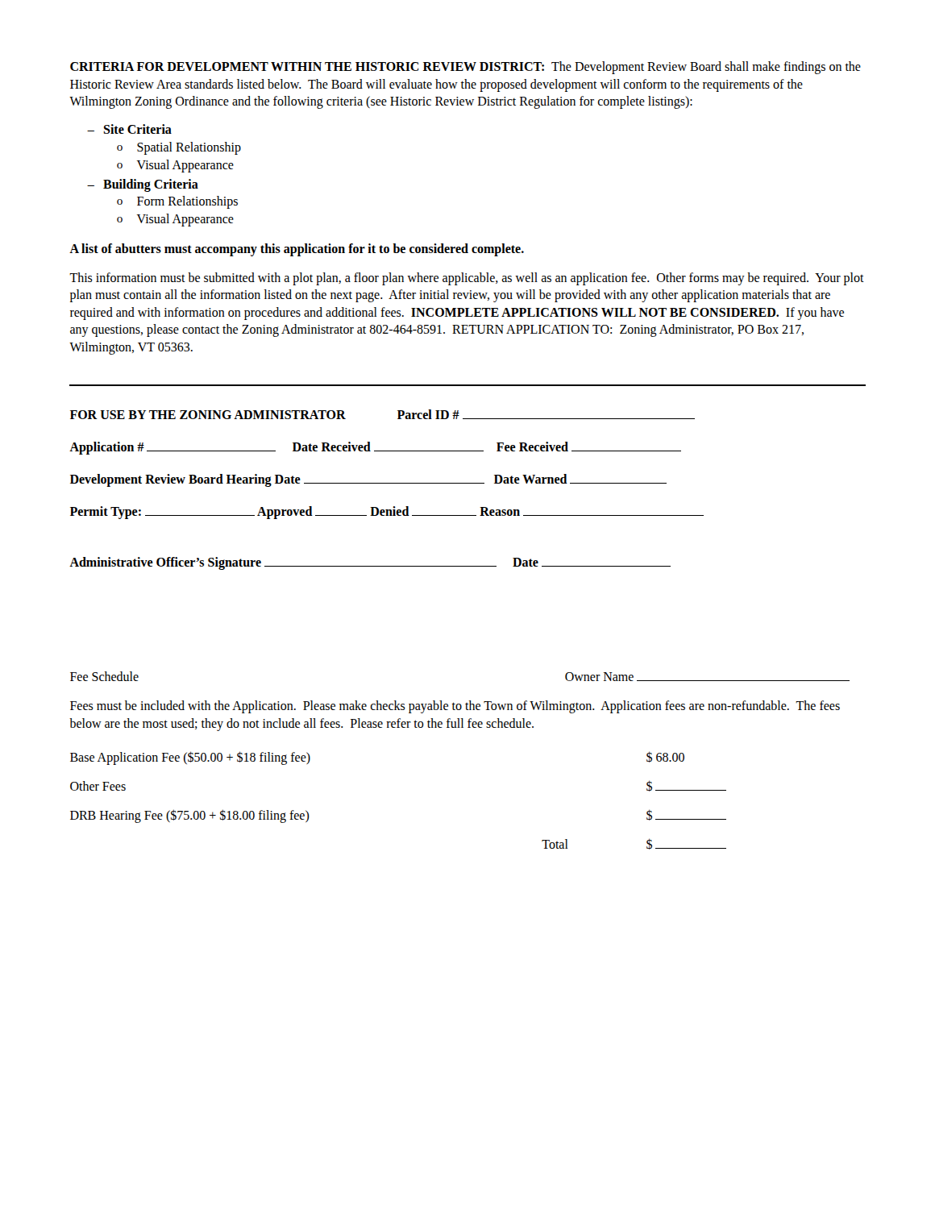CRITERIA FOR DEVELOPMENT WITHIN THE HISTORIC REVIEW DISTRICT: The Development Review Board shall make findings on the Historic Review Area standards listed below. The Board will evaluate how the proposed development will conform to the requirements of the Wilmington Zoning Ordinance and the following criteria (see Historic Review District Regulation for complete listings):
Site Criteria
Spatial Relationship
Visual Appearance
Building Criteria
Form Relationships
Visual Appearance
A list of abutters must accompany this application for it to be considered complete.
This information must be submitted with a plot plan, a floor plan where applicable, as well as an application fee. Other forms may be required. Your plot plan must contain all the information listed on the next page. After initial review, you will be provided with any other application materials that are required and with information on procedures and additional fees. INCOMPLETE APPLICATIONS WILL NOT BE CONSIDERED. If you have any questions, please contact the Zoning Administrator at 802-464-8591. RETURN APPLICATION TO: Zoning Administrator, PO Box 217, Wilmington, VT 05363.
FOR USE BY THE ZONING ADMINISTRATOR Parcel ID #
Application # Date Received Fee Received
Development Review Board Hearing Date Date Warned
Permit Type: Approved Denied Reason
Administrative Officer’s Signature Date
Fee Schedule
Owner Name
Fees must be included with the Application. Please make checks payable to the Town of Wilmington. Application fees are non-refundable. The fees below are the most used; they do not include all fees. Please refer to the full fee schedule.
| Base Application Fee ($50.00 + $18 filing fee) | | $ 68.00 |
| Other Fees | | $ |
| DRB Hearing Fee ($75.00 + $18.00 filing fee) | | $ |
| | Total | $ |